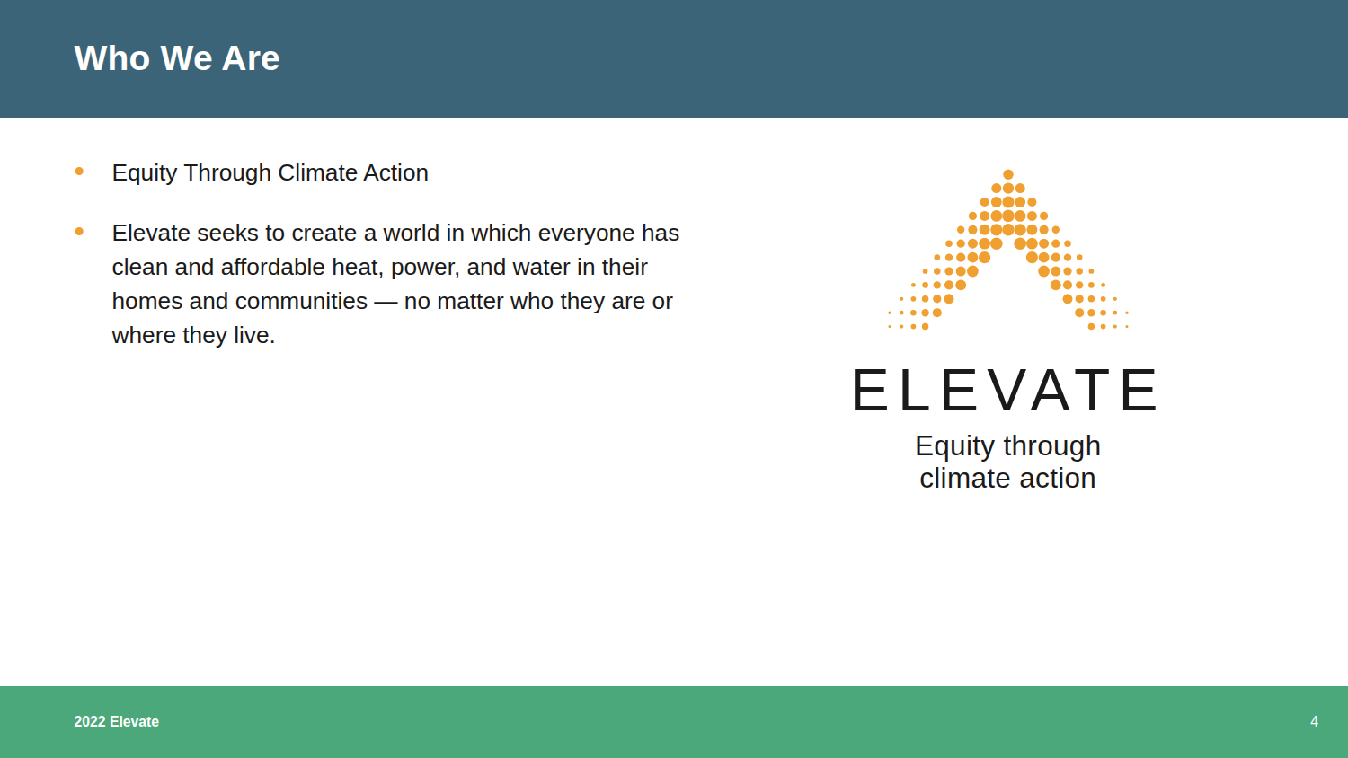Who We Are
Equity Through Climate Action
Elevate seeks to create a world in which everyone has clean and affordable heat, power, and water in their homes and communities — no matter who they are or where they live.
ELEVATE
Equity through
climate action
2022 Elevate 4